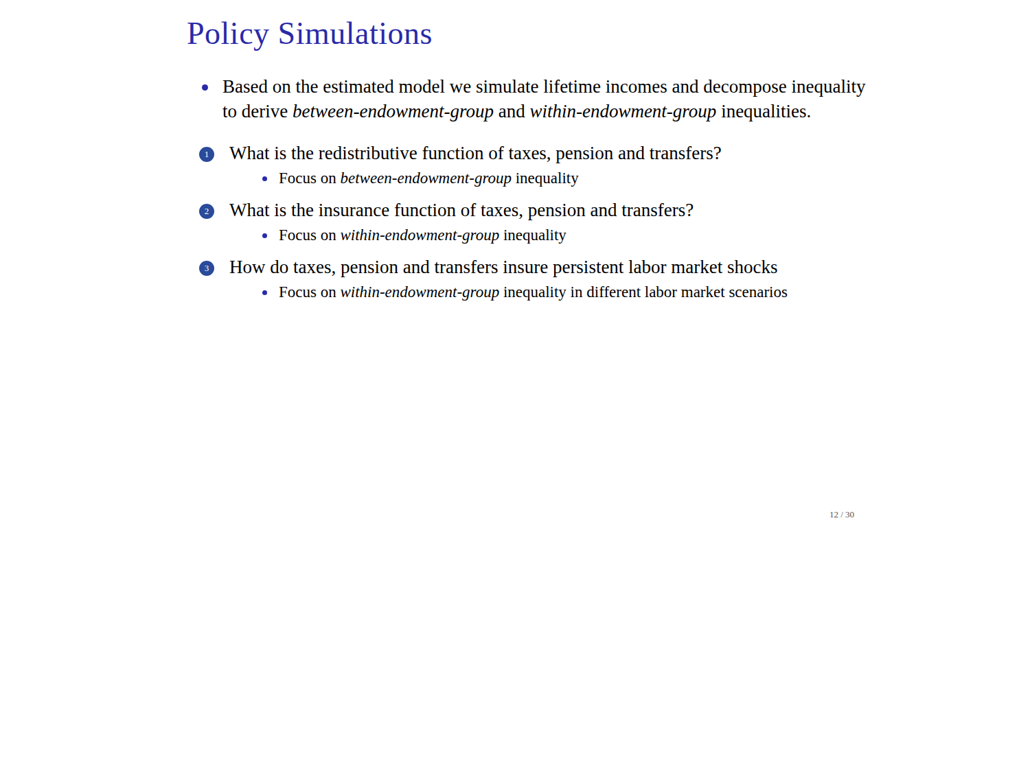Policy Simulations
Based on the estimated model we simulate lifetime incomes and decompose inequality to derive between-endowment-group and within-endowment-group inequalities.
What is the redistributive function of taxes, pension and transfers?
Focus on between-endowment-group inequality
What is the insurance function of taxes, pension and transfers?
Focus on within-endowment-group inequality
How do taxes, pension and transfers insure persistent labor market shocks
Focus on within-endowment-group inequality in different labor market scenarios
12 / 30